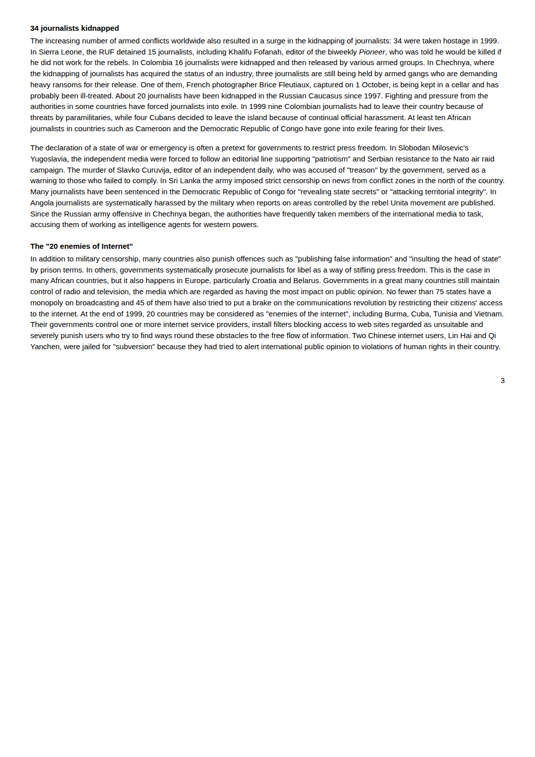34 journalists kidnapped
The increasing number of armed conflicts worldwide also resulted in a surge in the kidnapping of journalists: 34 were taken hostage in 1999. In Sierra Leone, the RUF detained 15 journalists, including Khalifu Fofanah, editor of the biweekly Pioneer, who was told he would be killed if he did not work for the rebels. In Colombia 16 journalists were kidnapped and then released by various armed groups. In Chechnya, where the kidnapping of journalists has acquired the status of an industry, three journalists are still being held by armed gangs who are demanding heavy ransoms for their release. One of them, French photographer Brice Fleutiaux, captured on 1 October, is being kept in a cellar and has probably been ill-treated. About 20 journalists have been kidnapped in the Russian Caucasus since 1997. Fighting and pressure from the authorities in some countries have forced journalists into exile. In 1999 nine Colombian journalists had to leave their country because of threats by paramilitaries, while four Cubans decided to leave the island because of continual official harassment. At least ten African journalists in countries such as Cameroon and the Democratic Republic of Congo have gone into exile fearing for their lives.
The declaration of a state of war or emergency is often a pretext for governments to restrict press freedom. In Slobodan Milosevic's Yugoslavia, the independent media were forced to follow an editorial line supporting "patriotism" and Serbian resistance to the Nato air raid campaign. The murder of Slavko Curuvija, editor of an independent daily, who was accused of "treason" by the government, served as a warning to those who failed to comply. In Sri Lanka the army imposed strict censorship on news from conflict zones in the north of the country. Many journalists have been sentenced in the Democratic Republic of Congo for "revealing state secrets" or "attacking territorial integrity". In Angola journalists are systematically harassed by the military when reports on areas controlled by the rebel Unita movement are published. Since the Russian army offensive in Chechnya began, the authorities have frequently taken members of the international media to task, accusing them of working as intelligence agents for western powers.
The "20 enemies of Internet"
In addition to military censorship, many countries also punish offences such as "publishing false information" and "insulting the head of state" by prison terms. In others, governments systematically prosecute journalists for libel as a way of stifling press freedom. This is the case in many African countries, but it also happens in Europe, particularly Croatia and Belarus. Governments in a great many countries still maintain control of radio and television, the media which are regarded as having the most impact on public opinion. No fewer than 75 states have a monopoly on broadcasting and 45 of them have also tried to put a brake on the communications revolution by restricting their citizens' access to the internet. At the end of 1999, 20 countries may be considered as "enemies of the internet", including Burma, Cuba, Tunisia and Vietnam. Their governments control one or more internet service providers, install filters blocking access to web sites regarded as unsuitable and severely punish users who try to find ways round these obstacles to the free flow of information. Two Chinese internet users, Lin Hai and Qi Yanchen, were jailed for "subversion" because they had tried to alert international public opinion to violations of human rights in their country.
3